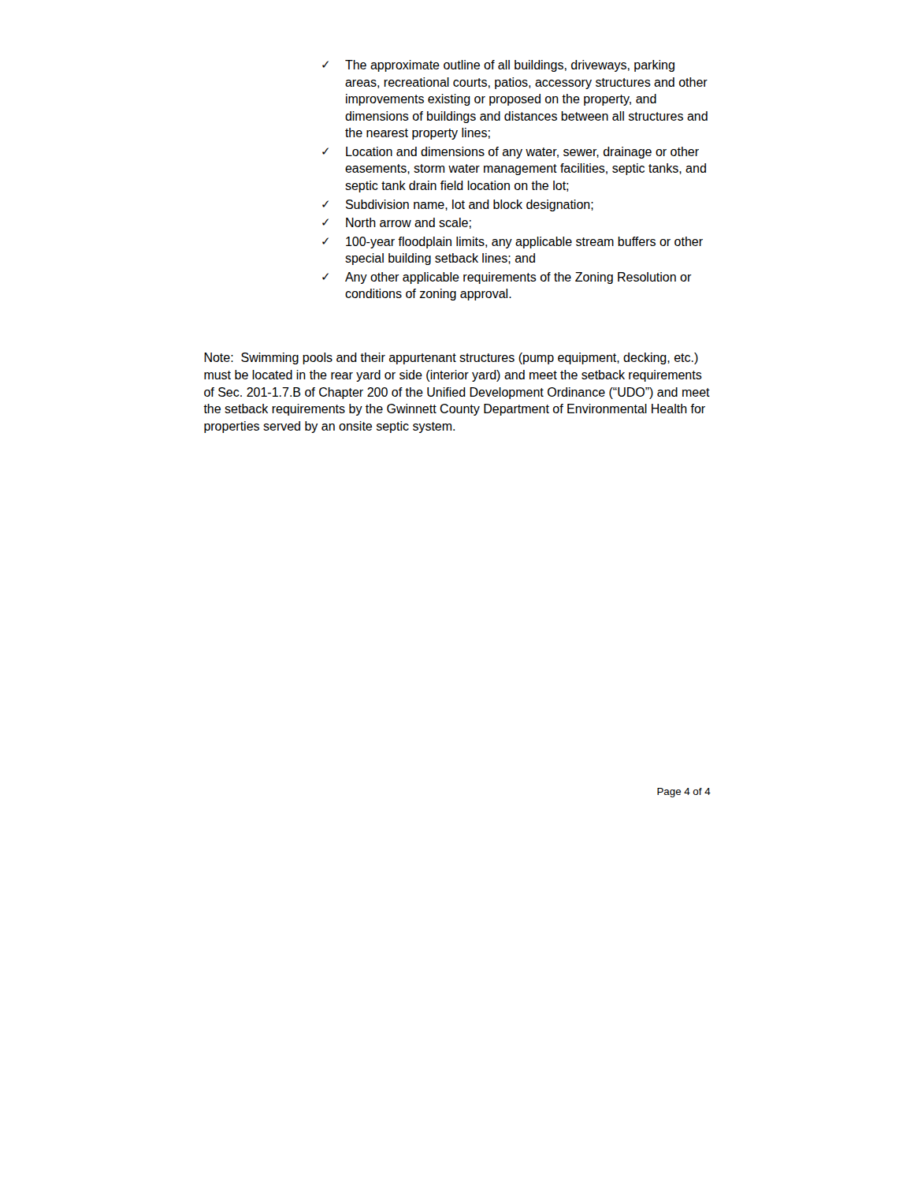The approximate outline of all buildings, driveways, parking areas, recreational courts, patios, accessory structures and other improvements existing or proposed on the property, and dimensions of buildings and distances between all structures and the nearest property lines;
Location and dimensions of any water, sewer, drainage or other easements, storm water management facilities, septic tanks, and septic tank drain field location on the lot;
Subdivision name, lot and block designation;
North arrow and scale;
100-year floodplain limits, any applicable stream buffers or other special building setback lines; and
Any other applicable requirements of the Zoning Resolution or conditions of zoning approval.
Note: Swimming pools and their appurtenant structures (pump equipment, decking, etc.) must be located in the rear yard or side (interior yard) and meet the setback requirements of Sec. 201-1.7.B of Chapter 200 of the Unified Development Ordinance (“UDO”) and meet the setback requirements by the Gwinnett County Department of Environmental Health for properties served by an onsite septic system.
Page 4 of 4